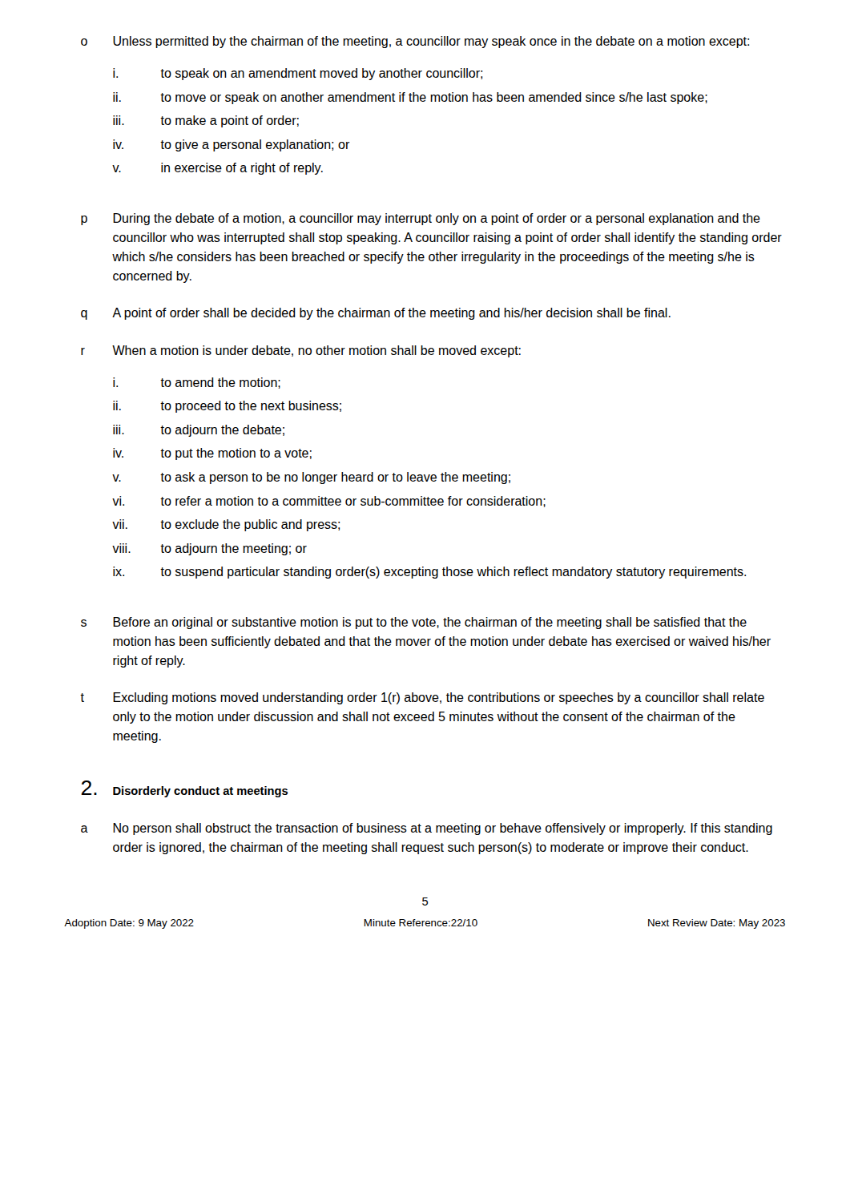o
Unless permitted by the chairman of the meeting, a councillor may speak once in the debate on a motion except:
i. to speak on an amendment moved by another councillor;
ii. to move or speak on another amendment if the motion has been amended since s/he last spoke;
iii. to make a point of order;
iv. to give a personal explanation; or
v. in exercise of a right of reply.
p
During the debate of a motion, a councillor may interrupt only on a point of order or a personal explanation and the councillor who was interrupted shall stop speaking. A councillor raising a point of order shall identify the standing order which s/he considers has been breached or specify the other irregularity in the proceedings of the meeting s/he is concerned by.
q
A point of order shall be decided by the chairman of the meeting and his/her decision shall be final.
r
When a motion is under debate, no other motion shall be moved except:
i. to amend the motion;
ii. to proceed to the next business;
iii. to adjourn the debate;
iv. to put the motion to a vote;
v. to ask a person to be no longer heard or to leave the meeting;
vi. to refer a motion to a committee or sub-committee for consideration;
vii. to exclude the public and press;
viii. to adjourn the meeting; or
ix. to suspend particular standing order(s) excepting those which reflect mandatory statutory requirements.
s
Before an original or substantive motion is put to the vote, the chairman of the meeting shall be satisfied that the motion has been sufficiently debated and that the mover of the motion under debate has exercised or waived his/her right of reply.
t
Excluding motions moved understanding order 1(r) above, the contributions or speeches by a councillor shall relate only to the motion under discussion and shall not exceed 5 minutes without the consent of the chairman of the meeting.
2. Disorderly conduct at meetings
a
No person shall obstruct the transaction of business at a meeting or behave offensively or improperly. If this standing order is ignored, the chairman of the meeting shall request such person(s) to moderate or improve their conduct.
5
Adoption Date: 9 May 2022 Minute Reference:22/10 Next Review Date: May 2023